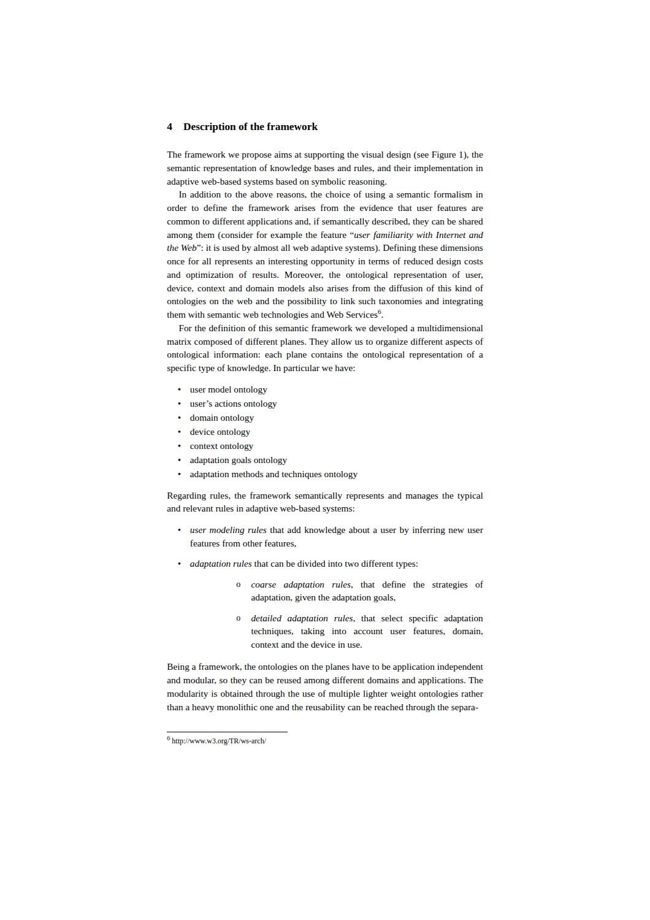4 Description of the framework
The framework we propose aims at supporting the visual design (see Figure 1), the semantic representation of knowledge bases and rules, and their implementation in adaptive web-based systems based on symbolic reasoning.
In addition to the above reasons, the choice of using a semantic formalism in order to define the framework arises from the evidence that user features are common to different applications and, if semantically described, they can be shared among them (consider for example the feature “user familiarity with Internet and the Web”: it is used by almost all web adaptive systems). Defining these dimensions once for all represents an interesting opportunity in terms of reduced design costs and optimization of results. Moreover, the ontological representation of user, device, context and domain models also arises from the diffusion of this kind of ontologies on the web and the possibility to link such taxonomies and integrating them with semantic web technologies and Web Services6.
For the definition of this semantic framework we developed a multidimensional matrix composed of different planes. They allow us to organize different aspects of ontological information: each plane contains the ontological representation of a specific type of knowledge. In particular we have:
user model ontology
user’s actions ontology
domain ontology
device ontology
context ontology
adaptation goals ontology
adaptation methods and techniques ontology
Regarding rules, the framework semantically represents and manages the typical and relevant rules in adaptive web-based systems:
user modeling rules that add knowledge about a user by inferring new user features from other features,
adaptation rules that can be divided into two different types:
coarse adaptation rules, that define the strategies of adaptation, given the adaptation goals,
detailed adaptation rules, that select specific adaptation techniques, taking into account user features, domain, context and the device in use.
Being a framework, the ontologies on the planes have to be application independent and modular, so they can be reused among different domains and applications. The modularity is obtained through the use of multiple lighter weight ontologies rather than a heavy monolithic one and the reusability can be reached through the separa-
6 http://www.w3.org/TR/ws-arch/